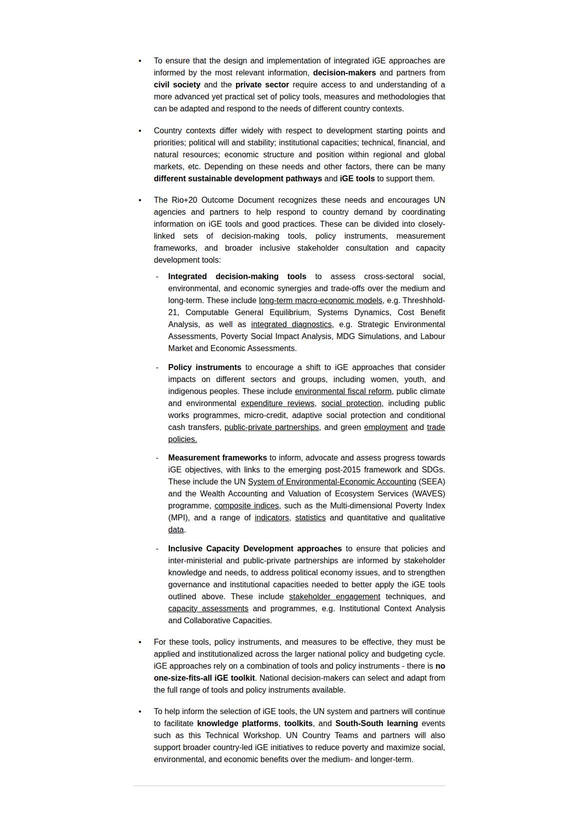To ensure that the design and implementation of integrated iGE approaches are informed by the most relevant information, decision-makers and partners from civil society and the private sector require access to and understanding of a more advanced yet practical set of policy tools, measures and methodologies that can be adapted and respond to the needs of different country contexts.
Country contexts differ widely with respect to development starting points and priorities; political will and stability; institutional capacities; technical, financial, and natural resources; economic structure and position within regional and global markets, etc. Depending on these needs and other factors, there can be many different sustainable development pathways and iGE tools to support them.
The Rio+20 Outcome Document recognizes these needs and encourages UN agencies and partners to help respond to country demand by coordinating information on iGE tools and good practices. These can be divided into closely-linked sets of decision-making tools, policy instruments, measurement frameworks, and broader inclusive stakeholder consultation and capacity development tools:
Integrated decision-making tools to assess cross-sectoral social, environmental, and economic synergies and trade-offs over the medium and long-term. These include long-term macro-economic models, e.g. Threshhold-21, Computable General Equilibrium, Systems Dynamics, Cost Benefit Analysis, as well as integrated diagnostics, e.g. Strategic Environmental Assessments, Poverty Social Impact Analysis, MDG Simulations, and Labour Market and Economic Assessments.
Policy instruments to encourage a shift to iGE approaches that consider impacts on different sectors and groups, including women, youth, and indigenous peoples. These include environmental fiscal reform, public climate and environmental expenditure reviews, social protection, including public works programmes, micro-credit, adaptive social protection and conditional cash transfers, public-private partnerships, and green employment and trade policies.
Measurement frameworks to inform, advocate and assess progress towards iGE objectives, with links to the emerging post-2015 framework and SDGs. These include the UN System of Environmental-Economic Accounting (SEEA) and the Wealth Accounting and Valuation of Ecosystem Services (WAVES) programme, composite indices, such as the Multi-dimensional Poverty Index (MPI), and a range of indicators, statistics and quantitative and qualitative data.
Inclusive Capacity Development approaches to ensure that policies and inter-ministerial and public-private partnerships are informed by stakeholder knowledge and needs, to address political economy issues, and to strengthen governance and institutional capacities needed to better apply the iGE tools outlined above. These include stakeholder engagement techniques, and capacity assessments and programmes, e.g. Institutional Context Analysis and Collaborative Capacities.
For these tools, policy instruments, and measures to be effective, they must be applied and institutionalized across the larger national policy and budgeting cycle. iGE approaches rely on a combination of tools and policy instruments - there is no one-size-fits-all iGE toolkit. National decision-makers can select and adapt from the full range of tools and policy instruments available.
To help inform the selection of iGE tools, the UN system and partners will continue to facilitate knowledge platforms, toolkits, and South-South learning events such as this Technical Workshop. UN Country Teams and partners will also support broader country-led iGE initiatives to reduce poverty and maximize social, environmental, and economic benefits over the medium- and longer-term.